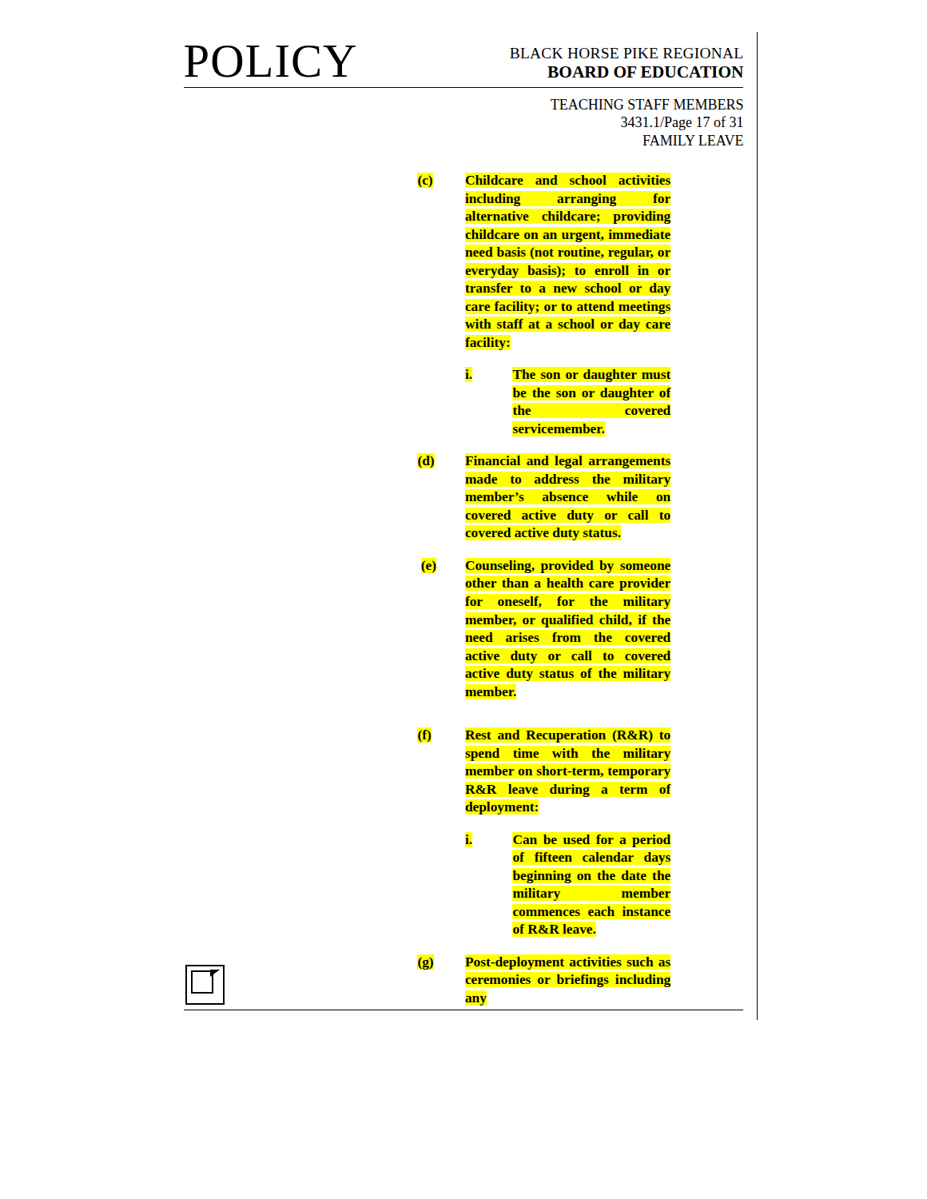POLICY
BLACK HORSE PIKE REGIONAL
BOARD OF EDUCATION
TEACHING STAFF MEMBERS
3431.1/Page 17 of 31
FAMILY LEAVE
(c)
Childcare and school activities including arranging for alternative childcare; providing childcare on an urgent, immediate need basis (not routine, regular, or everyday basis); to enroll in or transfer to a new school or day care facility; or to attend meetings with staff at a school or day care facility:
i.
The son or daughter must be the son or daughter of the covered servicemember.
(d)
Financial and legal arrangements made to address the military member’s absence while on covered active duty or call to covered active duty status.
(e)
Counseling, provided by someone other than a health care provider for oneself, for the military member, or qualified child, if the need arises from the covered active duty or call to covered active duty status of the military member.
(f)
Rest and Recuperation (R&R) to spend time with the military member on short-term, temporary R&R leave during a term of deployment:
i.
Can be used for a period of fifteen calendar days beginning on the date the military member commences each instance of R&R leave.
(g)
Post-deployment activities such as ceremonies or briefings including any